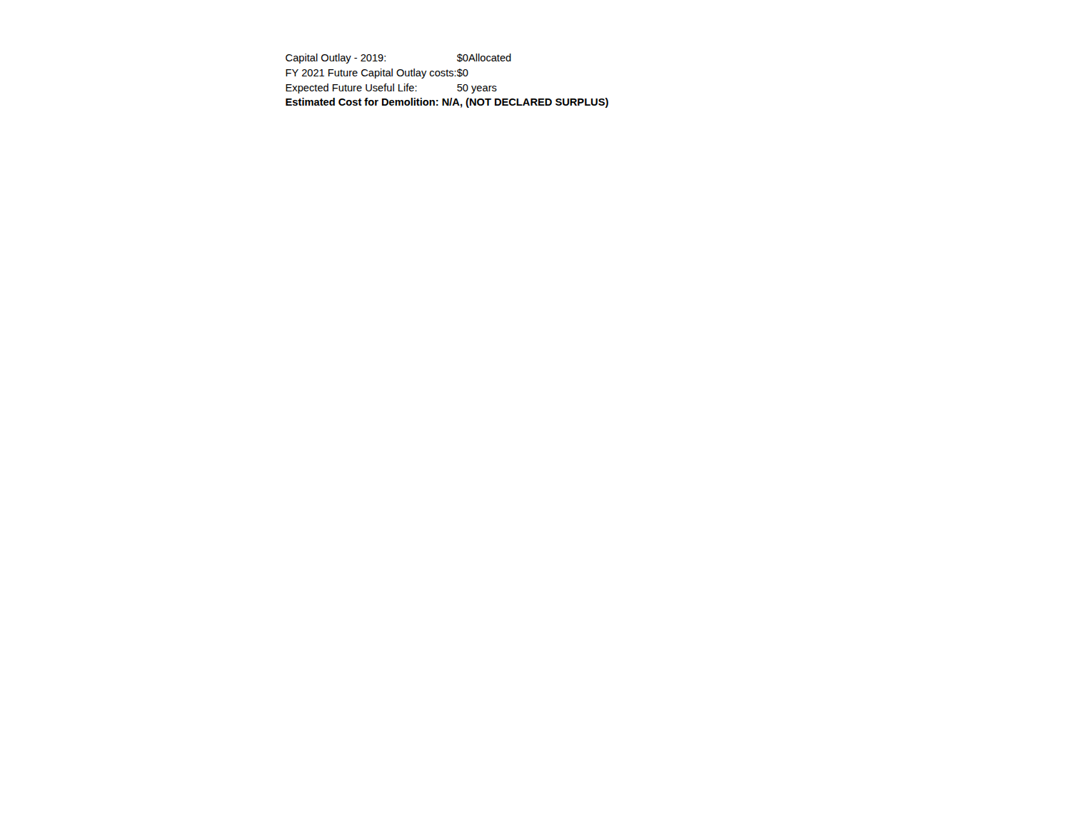| Capital Outlay - 2019: | $0 | Allocated |
| FY 2021 Future Capital Outlay costs: | $0 | |
| Expected Future Useful Life: | 50 years |
Estimated Cost for Demolition: N/A, (NOT DECLARED SURPLUS)